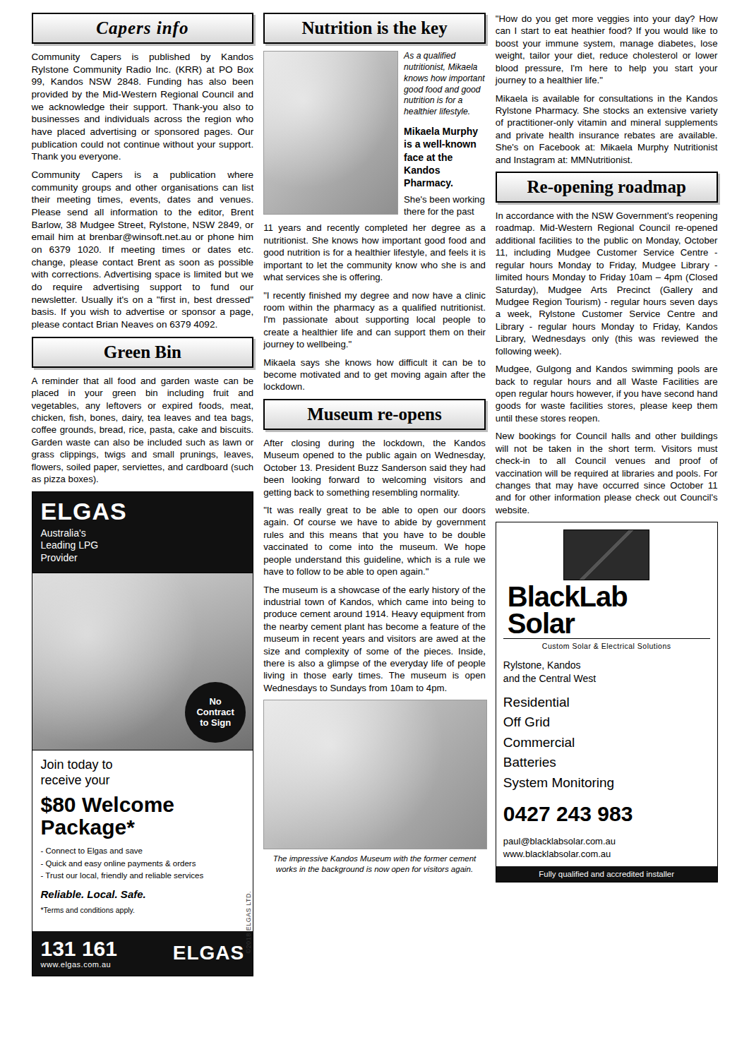Capers info
Community Capers is published by Kandos Rylstone Community Radio Inc. (KRR) at PO Box 99, Kandos NSW 2848. Funding has also been provided by the Mid-Western Regional Council and we acknowledge their support. Thank-you also to businesses and individuals across the region who have placed advertising or sponsored pages. Our publication could not continue without your support. Thank you everyone.
Community Capers is a publication where community groups and other organisations can list their meeting times, events, dates and venues. Please send all information to the editor, Brent Barlow, 38 Mudgee Street, Rylstone, NSW 2849, or email him at brenbar@winsoft.net.au or phone him on 6379 1020. If meeting times or dates etc. change, please contact Brent as soon as possible with corrections. Advertising space is limited but we do require advertising support to fund our newsletter. Usually it's on a "first in, best dressed" basis. If you wish to advertise or sponsor a page, please contact Brian Neaves on 6379 4092.
Green Bin
A reminder that all food and garden waste can be placed in your green bin including fruit and vegetables, any leftovers or expired foods, meat, chicken, fish, bones, dairy, tea leaves and tea bags, coffee grounds, bread, rice, pasta, cake and biscuits. Garden waste can also be included such as lawn or grass clippings, twigs and small prunings, leaves, flowers, soiled paper, serviettes, and cardboard (such as pizza boxes).
ELGAS
Australia's
Leading LPG
Provider
No
Contract
to Sign
Join today to
receive your
$80 Welcome
Package*
- Connect to Elgas and save
- Quick and easy online payments & orders
- Trust our local, friendly and reliable services
Reliable. Local. Safe.
*Terms and conditions apply.
131 161www.elgas.com.au
ELGAS
©2018 ELGAS LTD.
Nutrition is the key
As a qualified nutritionist, Mikaela knows how important good food and good nutrition is for a healthier lifestyle.
Mikaela Murphy is a well-known face at the Kandos Pharmacy.
She's been working there for the past
11 years and recently completed her degree as a nutritionist. She knows how important good food and good nutrition is for a healthier lifestyle, and feels it is important to let the community know who she is and what services she is offering.
"I recently finished my degree and now have a clinic room within the pharmacy as a qualified nutritionist. I'm passionate about supporting local people to create a healthier life and can support them on their journey to wellbeing."
Mikaela says she knows how difficult it can be to become motivated and to get moving again after the lockdown.
Museum re-opens
After closing during the lockdown, the Kandos Museum opened to the public again on Wednesday, October 13. President Buzz Sanderson said they had been looking forward to welcoming visitors and getting back to something resembling normality.
"It was really great to be able to open our doors again. Of course we have to abide by government rules and this means that you have to be double vaccinated to come into the museum. We hope people understand this guideline, which is a rule we have to follow to be able to open again."
The museum is a showcase of the early history of the industrial town of Kandos, which came into being to produce cement around 1914. Heavy equipment from the nearby cement plant has become a feature of the museum in recent years and visitors are awed at the size and complexity of some of the pieces. Inside, there is also a glimpse of the everyday life of people living in those early times. The museum is open Wednesdays to Sundays from 10am to 4pm.
The impressive Kandos Museum with the former cement works in the background is now open for visitors again.
"How do you get more veggies into your day? How can I start to eat heathier food? If you would like to boost your immune system, manage diabetes, lose weight, tailor your diet, reduce cholesterol or lower blood pressure, I'm here to help you start your journey to a healthier life."
Mikaela is available for consultations in the Kandos Rylstone Pharmacy. She stocks an extensive variety of practitioner-only vitamin and mineral supplements and private health insurance rebates are available. She's on Facebook at: Mikaela Murphy Nutritionist and Instagram at: MMNutritionist.
Re-opening roadmap
In accordance with the NSW Government's reopening roadmap. Mid-Western Regional Council re-opened additional facilities to the public on Monday, October 11, including Mudgee Customer Service Centre - regular hours Monday to Friday, Mudgee Library - limited hours Monday to Friday 10am – 4pm (Closed Saturday), Mudgee Arts Precinct (Gallery and Mudgee Region Tourism) - regular hours seven days a week, Rylstone Customer Service Centre and Library - regular hours Monday to Friday, Kandos Library, Wednesdays only (this was reviewed the following week).
Mudgee, Gulgong and Kandos swimming pools are back to regular hours and all Waste Facilities are open regular hours however, if you have second hand goods for waste facilities stores, please keep them until these stores reopen.
New bookings for Council halls and other buildings will not be taken in the short term. Visitors must check-in to all Council venues and proof of vaccination will be required at libraries and pools. For changes that may have occurred since October 11 and for other information please check out Council's website.
BlackLab
Solar
Custom Solar & Electrical Solutions
Rylstone, Kandos
and the Central West
Residential
Off Grid
Commercial
Batteries
System Monitoring
0427 243 983
paul@blacklabsolar.com.au
www.blacklabsolar.com.au
Fully qualified and accredited installer